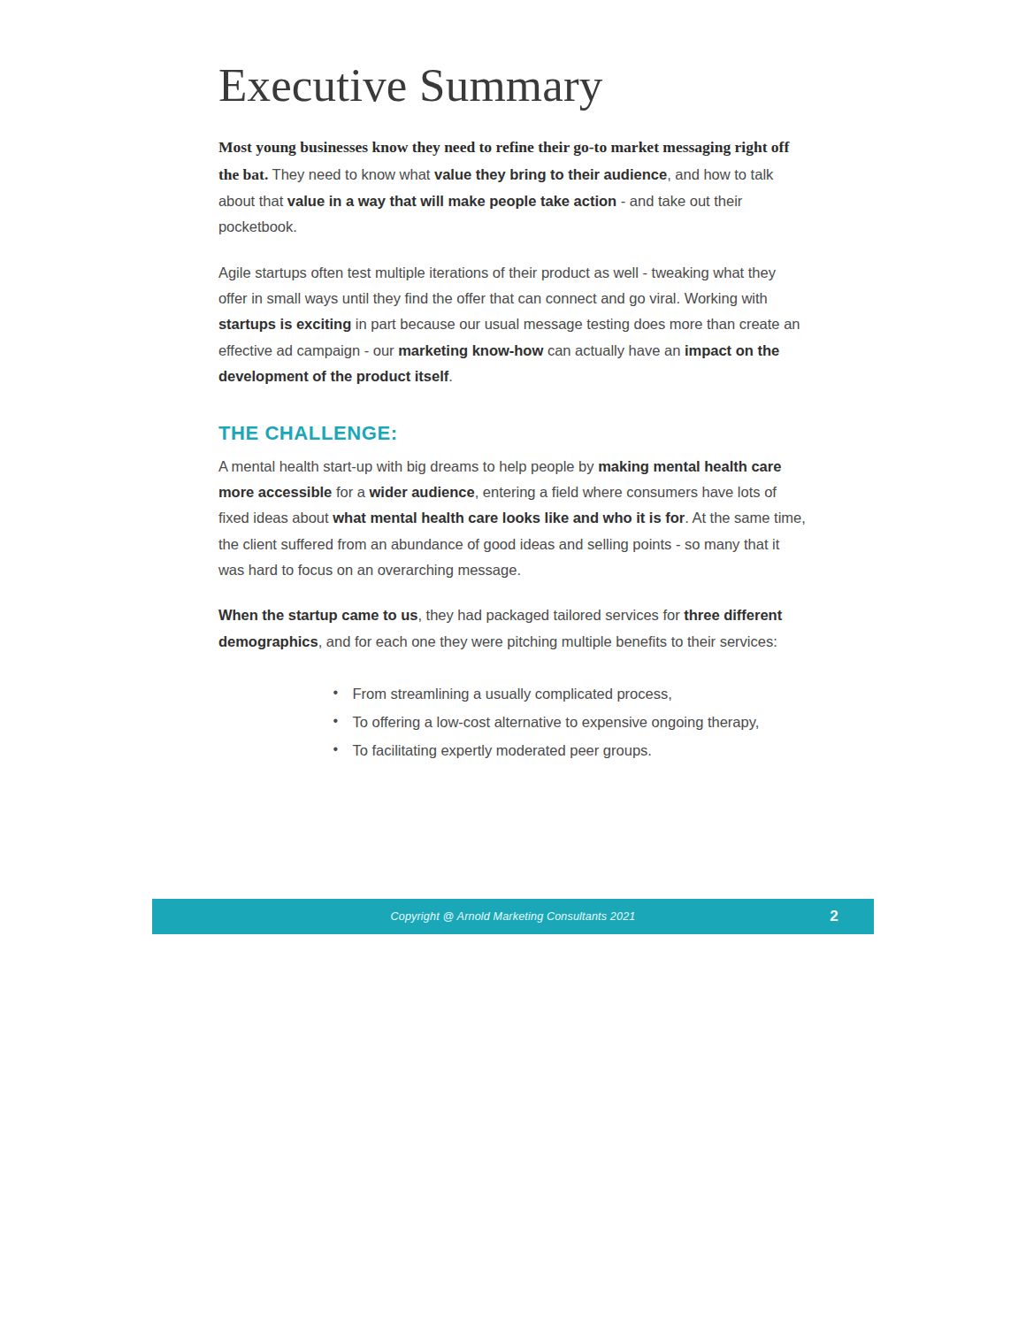Executive Summary
Most young businesses know they need to refine their go-to market messaging right off the bat. They need to know what value they bring to their audience, and how to talk about that value in a way that will make people take action - and take out their pocketbook.
Agile startups often test multiple iterations of their product as well - tweaking what they offer in small ways until they find the offer that can connect and go viral. Working with startups is exciting in part because our usual message testing does more than create an effective ad campaign - our marketing know-how can actually have an impact on the development of the product itself.
The Challenge:
A mental health start-up with big dreams to help people by making mental health care more accessible for a wider audience, entering a field where consumers have lots of fixed ideas about what mental health care looks like and who it is for. At the same time, the client suffered from an abundance of good ideas and selling points - so many that it was hard to focus on an overarching message.
When the startup came to us, they had packaged tailored services for three different demographics, and for each one they were pitching multiple benefits to their services:
From streamlining a usually complicated process,
To offering a low-cost alternative to expensive ongoing therapy,
To facilitating expertly moderated peer groups.
Copyright @ Arnold Marketing Consultants 2021 2